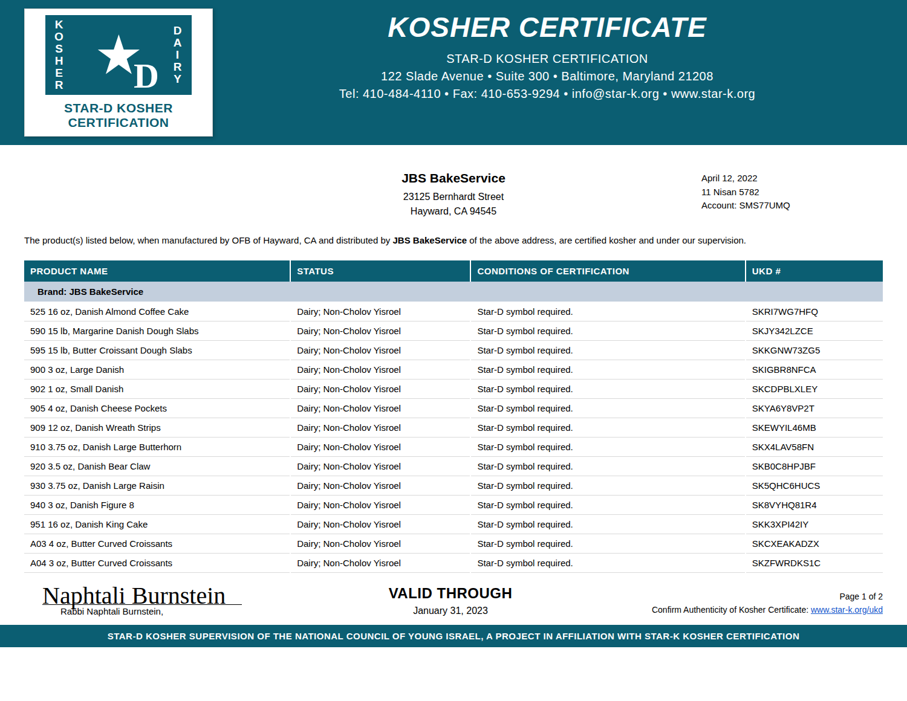KOSHER
★D
DAIRY
STAR-D KOSHER
CERTIFICATION
KOSHER CERTIFICATE
STAR-D KOSHER CERTIFICATION
122 Slade Avenue • Suite 300 • Baltimore, Maryland 21208
Tel: 410-484-4110 • Fax: 410-653-9294 • info@star-k.org • www.star-k.org
JBS BakeService
23125 Bernhardt Street
Hayward, CA 94545
April 12, 2022
11 Nisan 5782
Account: SMS77UMQ
The product(s) listed below, when manufactured by OFB of Hayward, CA and distributed by JBS BakeService of the above address, are certified kosher and under our supervision.
| PRODUCT NAME | STATUS | CONDITIONS OF CERTIFICATION | UKD # |
| --- | --- | --- | --- |
| Brand: JBS BakeService |
| 525 16 oz, Danish Almond Coffee Cake | Dairy; Non-Cholov Yisroel | Star-D symbol required. | SKRI7WG7HFQ |
| 590 15 lb, Margarine Danish Dough Slabs | Dairy; Non-Cholov Yisroel | Star-D symbol required. | SKJY342LZCE |
| 595 15 lb, Butter Croissant Dough Slabs | Dairy; Non-Cholov Yisroel | Star-D symbol required. | SKKGNW73ZG5 |
| 900 3 oz, Large Danish | Dairy; Non-Cholov Yisroel | Star-D symbol required. | SKIGBR8NFCA |
| 902 1 oz, Small Danish | Dairy; Non-Cholov Yisroel | Star-D symbol required. | SKCDPBLXLEY |
| 905 4 oz, Danish Cheese Pockets | Dairy; Non-Cholov Yisroel | Star-D symbol required. | SKYA6Y8VP2T |
| 909 12 oz, Danish Wreath Strips | Dairy; Non-Cholov Yisroel | Star-D symbol required. | SKEWYIL46MB |
| 910 3.75 oz, Danish Large Butterhorn | Dairy; Non-Cholov Yisroel | Star-D symbol required. | SKX4LAV58FN |
| 920 3.5 oz, Danish Bear Claw | Dairy; Non-Cholov Yisroel | Star-D symbol required. | SKB0C8HPJBF |
| 930 3.75 oz, Danish Large Raisin | Dairy; Non-Cholov Yisroel | Star-D symbol required. | SK5QHC6HUCS |
| 940 3 oz, Danish Figure 8 | Dairy; Non-Cholov Yisroel | Star-D symbol required. | SK8VYHQ81R4 |
| 951 16 oz, Danish King Cake | Dairy; Non-Cholov Yisroel | Star-D symbol required. | SKK3XPI42IY |
| A03 4 oz, Butter Curved Croissants | Dairy; Non-Cholov Yisroel | Star-D symbol required. | SKCXEAKADZX |
| A04 3 oz, Butter Curved Croissants | Dairy; Non-Cholov Yisroel | Star-D symbol required. | SKZFWRDKS1C |
Naphtali Burnstein
Rabbi Naphtali Burnstein,
VALID THROUGH
January 31, 2023
Page 1 of 2
Confirm Authenticity of Kosher Certificate: www.star-k.org/ukd
STAR-D KOSHER SUPERVISION OF THE NATIONAL COUNCIL OF YOUNG ISRAEL, A PROJECT IN AFFILIATION WITH STAR-K KOSHER CERTIFICATION